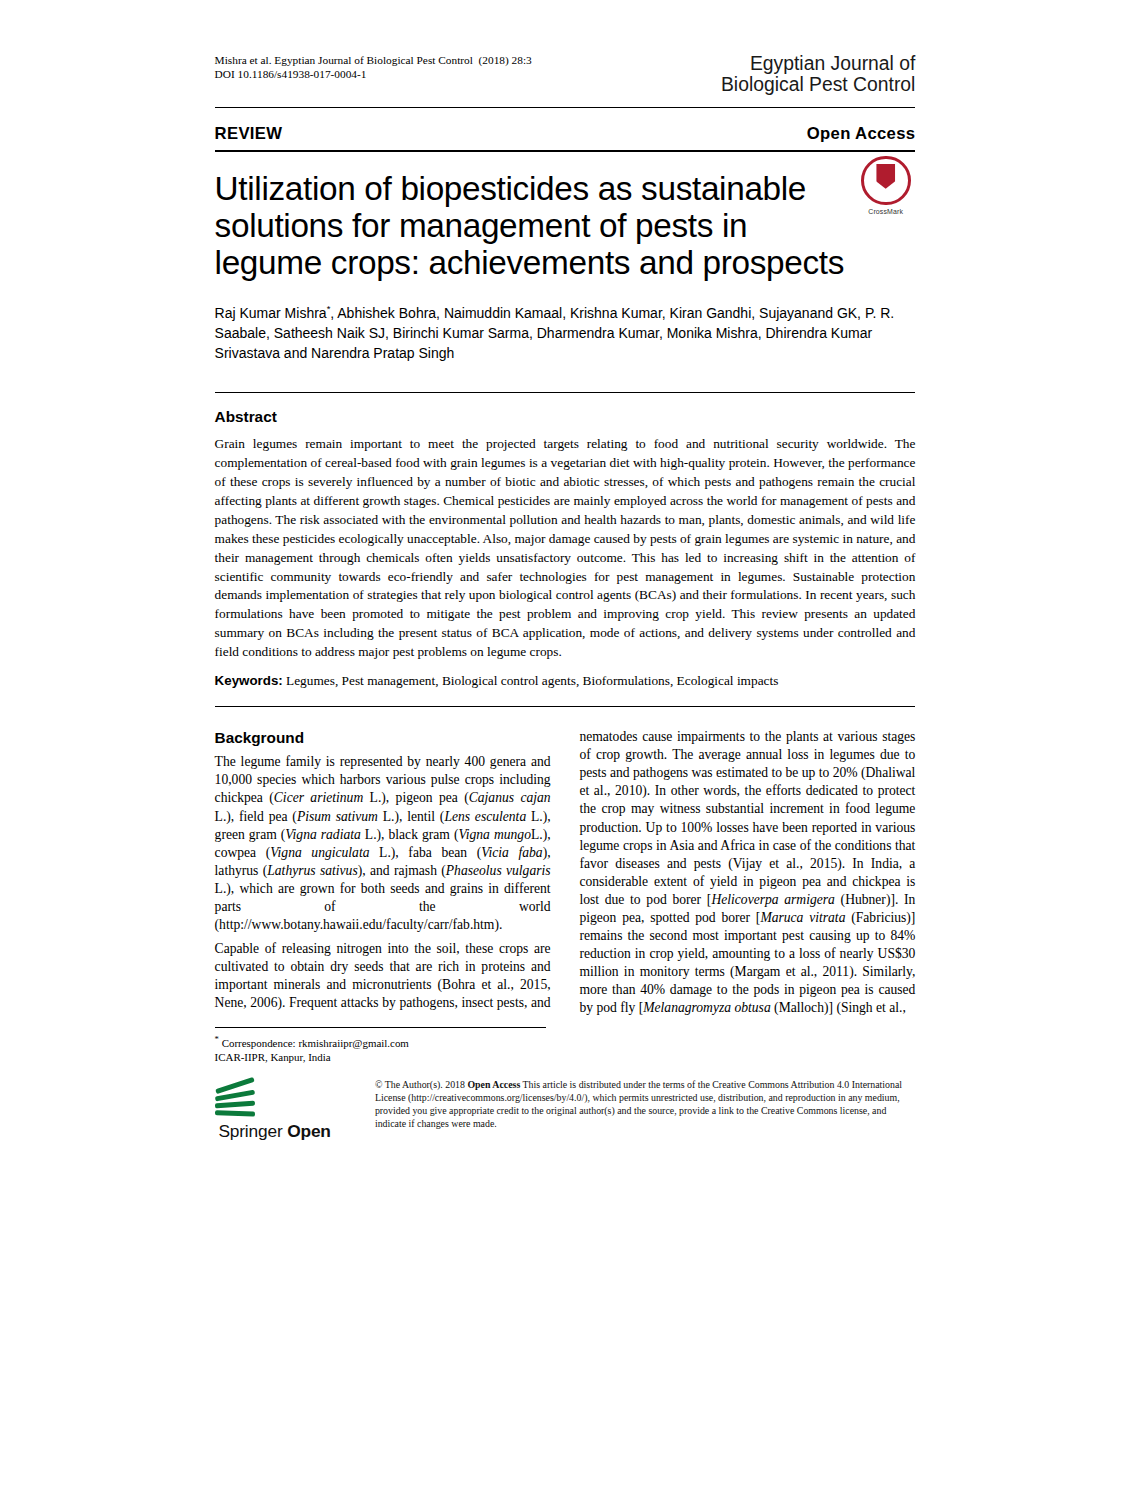Mishra et al. Egyptian Journal of Biological Pest Control (2018) 28:3
DOI 10.1186/s41938-017-0004-1
Egyptian Journal of
Biological Pest Control
Review
Open Access
CrossMark
Utilization of biopesticides as sustainable solutions for management of pests in legume crops: achievements and prospects
Raj Kumar Mishra*, Abhishek Bohra, Naimuddin Kamaal, Krishna Kumar, Kiran Gandhi, Sujayanand GK, P. R. Saabale, Satheesh Naik SJ, Birinchi Kumar Sarma, Dharmendra Kumar, Monika Mishra, Dhirendra Kumar Srivastava and Narendra Pratap Singh
Abstract
Grain legumes remain important to meet the projected targets relating to food and nutritional security worldwide. The complementation of cereal-based food with grain legumes is a vegetarian diet with high-quality protein. However, the performance of these crops is severely influenced by a number of biotic and abiotic stresses, of which pests and pathogens remain the crucial affecting plants at different growth stages. Chemical pesticides are mainly employed across the world for management of pests and pathogens. The risk associated with the environmental pollution and health hazards to man, plants, domestic animals, and wild life makes these pesticides ecologically unacceptable. Also, major damage caused by pests of grain legumes are systemic in nature, and their management through chemicals often yields unsatisfactory outcome. This has led to increasing shift in the attention of scientific community towards eco-friendly and safer technologies for pest management in legumes. Sustainable protection demands implementation of strategies that rely upon biological control agents (BCAs) and their formulations. In recent years, such formulations have been promoted to mitigate the pest problem and improving crop yield. This review presents an updated summary on BCAs including the present status of BCA application, mode of actions, and delivery systems under controlled and field conditions to address major pest problems on legume crops.
Keywords: Legumes, Pest management, Biological control agents, Bioformulations, Ecological impacts
Background
The legume family is represented by nearly 400 genera and 10,000 species which harbors various pulse crops including chickpea (Cicer arietinum L.), pigeon pea (Cajanus cajan L.), field pea (Pisum sativum L.), lentil (Lens esculenta L.), green gram (Vigna radiata L.), black gram (Vigna mungo L.), cowpea (Vigna ungiculata L.), faba bean (Vicia faba), lathyrus (Lathyrus sativus), and rajmash (Phaseolus vulgaris L.), which are grown for both seeds and grains in different parts of the world (http://www.botany.hawaii.edu/faculty/carr/fab.htm).
Capable of releasing nitrogen into the soil, these crops are cultivated to obtain dry seeds that are rich in proteins and important minerals and micronutrients (Bohra et al., 2015, Nene, 2006). Frequent attacks by pathogens, insect pests, and nematodes cause impairments to the plants at various stages of crop growth. The average annual loss in legumes due to pests and pathogens was estimated to be up to 20% (Dhaliwal et al., 2010). In other words, the efforts dedicated to protect the crop may witness substantial increment in food legume production. Up to 100% losses have been reported in various legume crops in Asia and Africa in case of the conditions that favor diseases and pests (Vijay et al., 2015). In India, a considerable extent of yield in pigeon pea and chickpea is lost due to pod borer [Helicoverpa armigera (Hubner)]. In pigeon pea, spotted pod borer [Maruca vitrata (Fabricius)] remains the second most important pest causing up to 84% reduction in crop yield, amounting to a loss of nearly US$30 million in monitory terms (Margam et al., 2011). Similarly, more than 40% damage to the pods in pigeon pea is caused by pod fly [Melanagromyza obtusa (Malloch)] (Singh et al.,
* Correspondence: rkmishraiipr@gmail.com
ICAR-IIPR, Kanpur, India
Springer Open
© The Author(s). 2018 Open Access This article is distributed under the terms of the Creative Commons Attribution 4.0 International License (http://creativecommons.org/licenses/by/4.0/), which permits unrestricted use, distribution, and reproduction in any medium, provided you give appropriate credit to the original author(s) and the source, provide a link to the Creative Commons license, and indicate if changes were made.